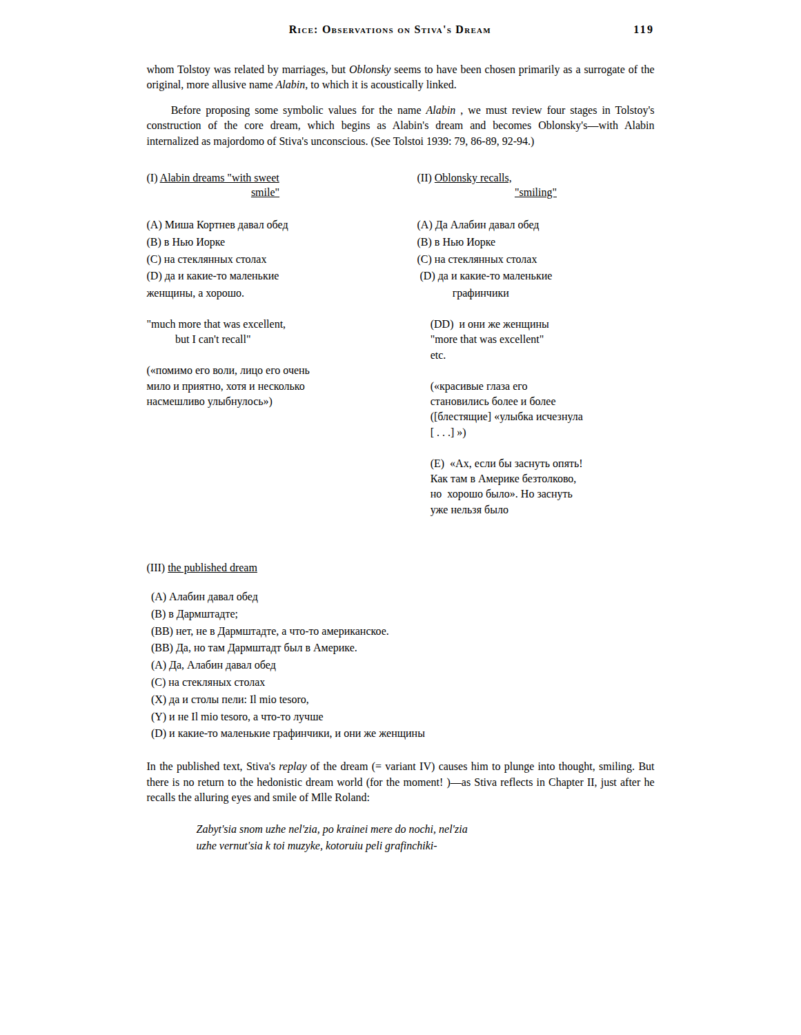Rice: Observations on Stiva's Dream 119
whom Tolstoy was related by marriages, but Oblonsky seems to have been chosen primarily as a surrogate of the original, more allusive name Alabin, to which it is acoustically linked.
Before proposing some symbolic values for the name Alabin , we must review four stages in Tolstoy's construction of the core dream, which begins as Alabin's dream and becomes Oblonsky's—with Alabin internalized as majordomo of Stiva's unconscious. (See Tolstoi 1939: 79, 86-89, 92-94.)
(I) Alabin dreams "with sweet smile"
(A) Миша Кортнев давал обед
(B) в Нью Иорке
(C) на стеклянных столах
(D) да и какие-то маленькие
женщины, а хорошо.
"much more that was excellent,
but I can't recall"
(«помимо его воли, лицо его очень
мило и приятно, хотя и несколько
насмешливо улыбнулось»)
(II) Oblonsky recalls, "smiling"
(A) Да Алабин давал обед
(B) в Нью Иорке
(C) на стеклянных столах
(D) да и какие-то маленькие
графинчики
(DD) и они же женщины
"more that was excellent"
etc.
(«красивые глаза его
становились более и более
([блестящие] «улыбка исчезнула
[ . . .] »)
(E) «Ах, если бы заснуть опять!
Как там в Америке безтолково,
но хорошо было». Но заснуть
уже нельзя было
(III) the published dream
(A) Алабин давал обед
(B) в Дармштадте;
(BB) нет, не в Дармштадте, а что-то американское.
(BB) Да, но там Дармштадт был в Америке.
(A) Да, Алабин давал обед
(C) на стекляных столах
(X) да и столы пели: Il mio tesoro,
(Y) и не Il mio tesoro, а что-то лучше
(D) и какие-то маленькие графинчики, и они же женщины
In the published text, Stiva's replay of the dream (= variant IV) causes him to plunge into thought, smiling. But there is no return to the hedonistic dream world (for the moment! )—as Stiva reflects in Chapter II, just after he recalls the alluring eyes and smile of Mlle Roland:
Zabyt'sia snom uzhe nel'zia, po krainei mere do nochi, nel'zia
uzhe vernut'sia k toi muzyke, kotoruiu peli grafinchiki-